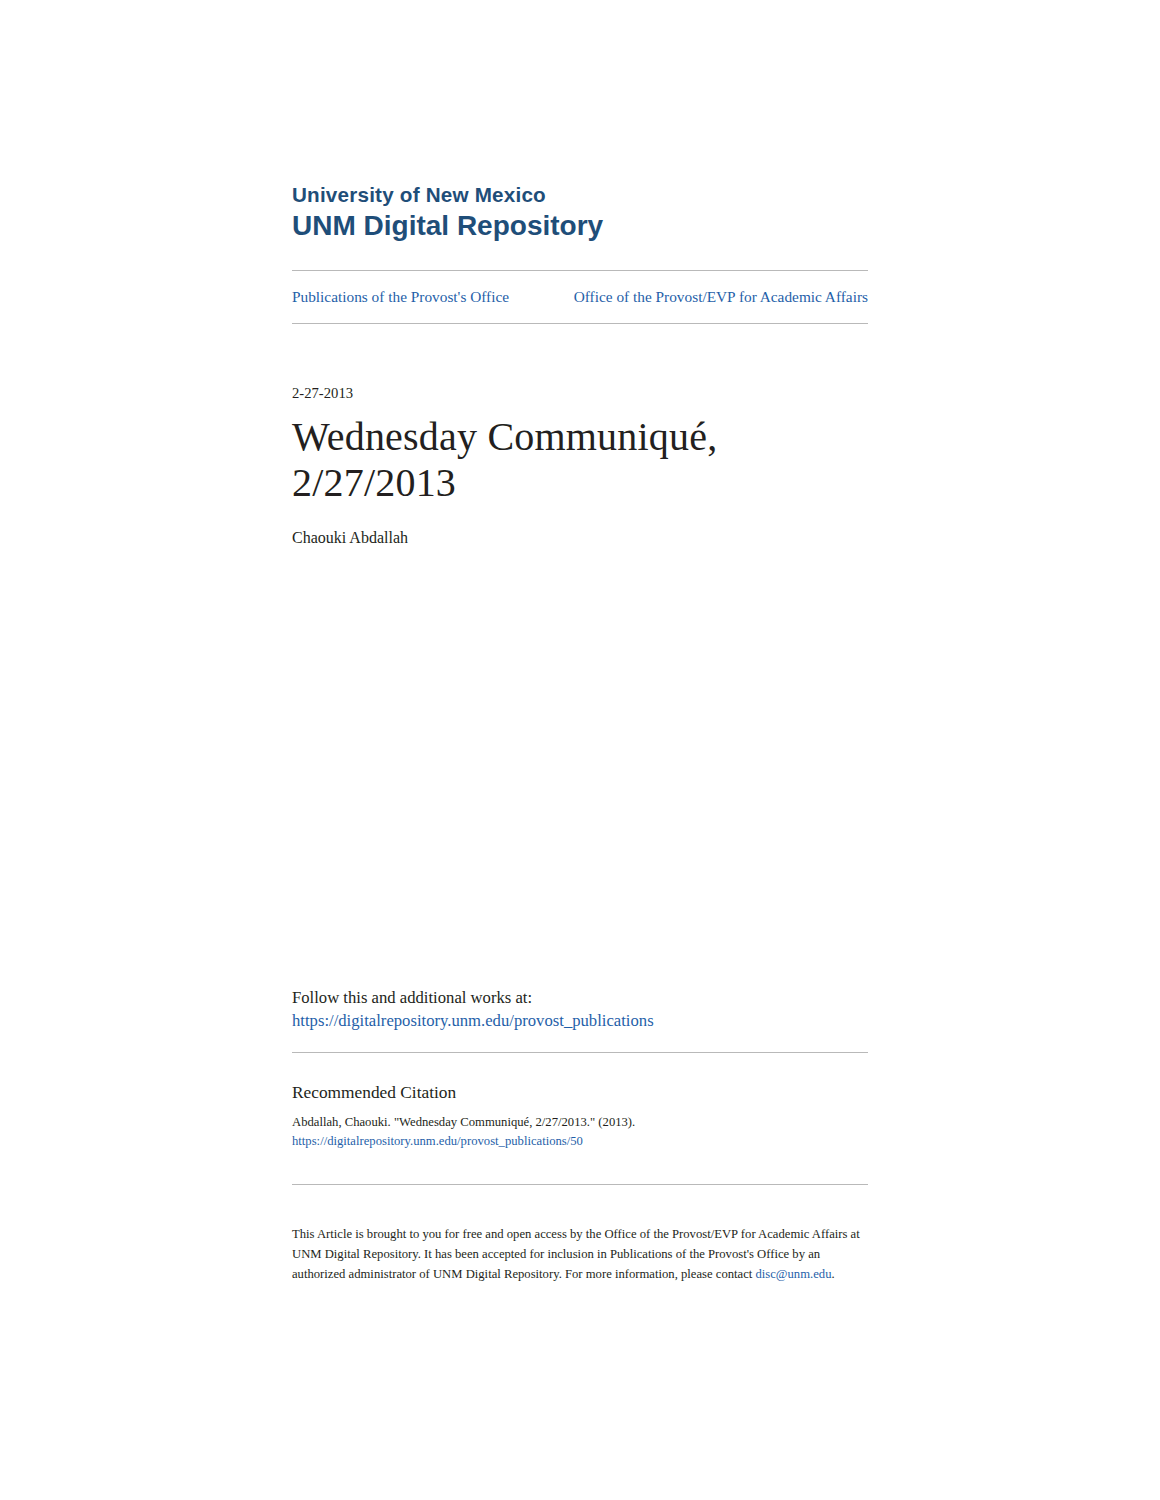University of New Mexico
UNM Digital Repository
Publications of the Provost's Office
Office of the Provost/EVP for Academic Affairs
2-27-2013
Wednesday Communiqué, 2/27/2013
Chaouki Abdallah
Follow this and additional works at: https://digitalrepository.unm.edu/provost_publications
Recommended Citation
Abdallah, Chaouki. "Wednesday Communiqué, 2/27/2013." (2013). https://digitalrepository.unm.edu/provost_publications/50
This Article is brought to you for free and open access by the Office of the Provost/EVP for Academic Affairs at UNM Digital Repository. It has been accepted for inclusion in Publications of the Provost's Office by an authorized administrator of UNM Digital Repository. For more information, please contact disc@unm.edu.